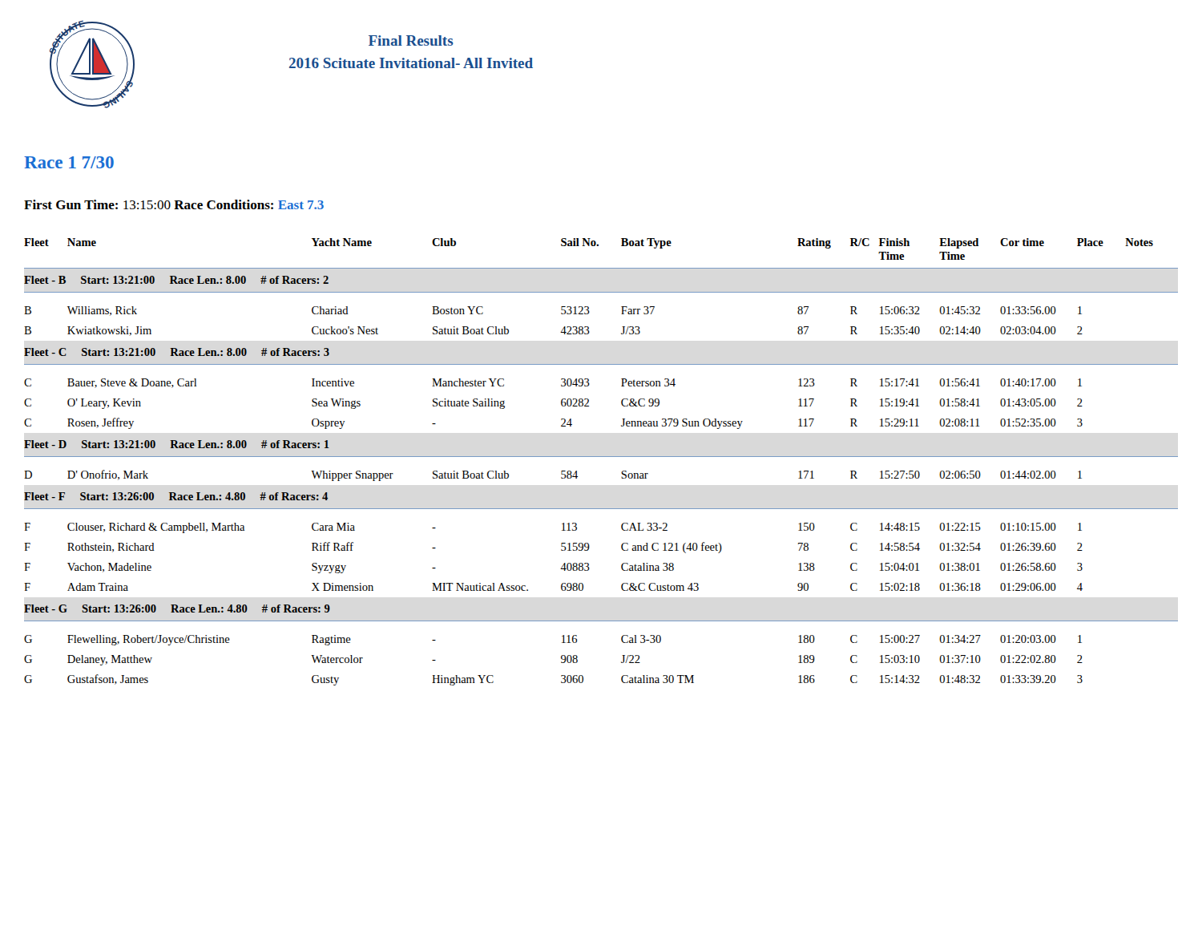SCITUATE SAILING
Final Results
2016 Scituate Invitational- All Invited
Race 1 7/30
First Gun Time: 13:15:00 Race Conditions: East 7.3
| Fleet | Name | Yacht Name | Club | Sail No. | Boat Type | Rating | R/C | Finish Time | Elapsed Time | Cor time | Place | Notes |
| --- | --- | --- | --- | --- | --- | --- | --- | --- | --- | --- | --- | --- |
| Fleet - B Start: 13:21:00 Race Len.: 8.00 # of Racers: 2 |
| B | Williams, Rick | Chariad | Boston YC | 53123 | Farr 37 | 87 | R | 15:06:32 | 01:45:32 | 01:33:56.00 | 1 | |
| B | Kwiatkowski, Jim | Cuckoo's Nest | Satuit Boat Club | 42383 | J/33 | 87 | R | 15:35:40 | 02:14:40 | 02:03:04.00 | 2 | |
| Fleet - C Start: 13:21:00 Race Len.: 8.00 # of Racers: 3 |
| C | Bauer, Steve & Doane, Carl | Incentive | Manchester YC | 30493 | Peterson 34 | 123 | R | 15:17:41 | 01:56:41 | 01:40:17.00 | 1 | |
| C | O' Leary, Kevin | Sea Wings | Scituate Sailing | 60282 | C&C 99 | 117 | R | 15:19:41 | 01:58:41 | 01:43:05.00 | 2 | |
| C | Rosen, Jeffrey | Osprey | - | 24 | Jenneau 379 Sun Odyssey | 117 | R | 15:29:11 | 02:08:11 | 01:52:35.00 | 3 | |
| Fleet - D Start: 13:21:00 Race Len.: 8.00 # of Racers: 1 |
| D | D' Onofrio, Mark | Whipper Snapper | Satuit Boat Club | 584 | Sonar | 171 | R | 15:27:50 | 02:06:50 | 01:44:02.00 | 1 | |
| Fleet - F Start: 13:26:00 Race Len.: 4.80 # of Racers: 4 |
| F | Clouser, Richard & Campbell, Martha | Cara Mia | - | 113 | CAL 33-2 | 150 | C | 14:48:15 | 01:22:15 | 01:10:15.00 | 1 | |
| F | Rothstein, Richard | Riff Raff | - | 51599 | C and C 121 (40 feet) | 78 | C | 14:58:54 | 01:32:54 | 01:26:39.60 | 2 | |
| F | Vachon, Madeline | Syzygy | - | 40883 | Catalina 38 | 138 | C | 15:04:01 | 01:38:01 | 01:26:58.60 | 3 | |
| F | Adam Traina | X Dimension | MIT Nautical Assoc. | 6980 | C&C Custom 43 | 90 | C | 15:02:18 | 01:36:18 | 01:29:06.00 | 4 | |
| Fleet - G Start: 13:26:00 Race Len.: 4.80 # of Racers: 9 |
| G | Flewelling, Robert/Joyce/Christine | Ragtime | - | 116 | Cal 3-30 | 180 | C | 15:00:27 | 01:34:27 | 01:20:03.00 | 1 | |
| G | Delaney, Matthew | Watercolor | - | 908 | J/22 | 189 | C | 15:03:10 | 01:37:10 | 01:22:02.80 | 2 | |
| G | Gustafson, James | Gusty | Hingham YC | 3060 | Catalina 30 TM | 186 | C | 15:14:32 | 01:48:32 | 01:33:39.20 | 3 | |